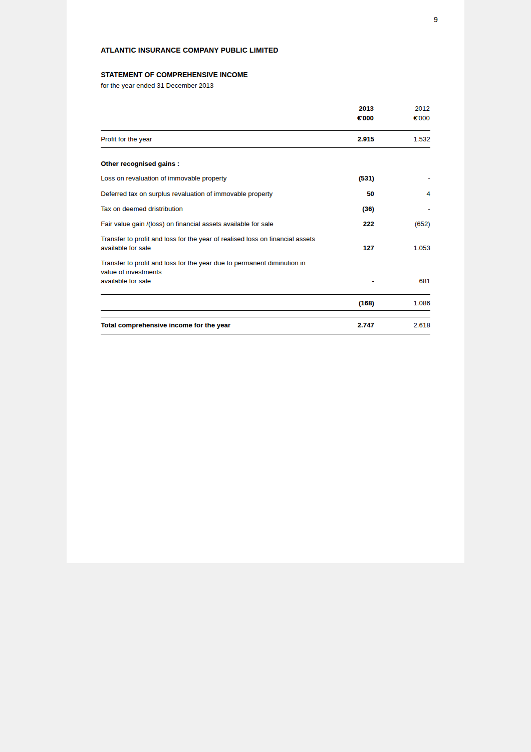9
ATLANTIC INSURANCE COMPANY PUBLIC LIMITED
STATEMENT OF COMPREHENSIVE INCOME
for the year ended 31 December 2013
| | 2013 | 2012 |
| --- | --- | --- |
| | €'000 | €'000 |
| Profit for the year | 2.915 | 1.532 |
| Other recognised gains : | | |
| Loss on revaluation of immovable property | (531) | - |
| Deferred tax on surplus revaluation of immovable property | 50 | 4 |
| Tax on deemed dristribution | (36) | - |
| Fair value gain /(loss) on financial assets available for sale | 222 | (652) |
| Transfer to profit and loss for the year of realised loss on financial assets available for sale | 127 | 1.053 |
| Transfer to profit and loss for the year due to permanent diminution in value of investments available for sale | - | 681 |
| | (168) | 1.086 |
| Total comprehensive income for the year | 2.747 | 2.618 |